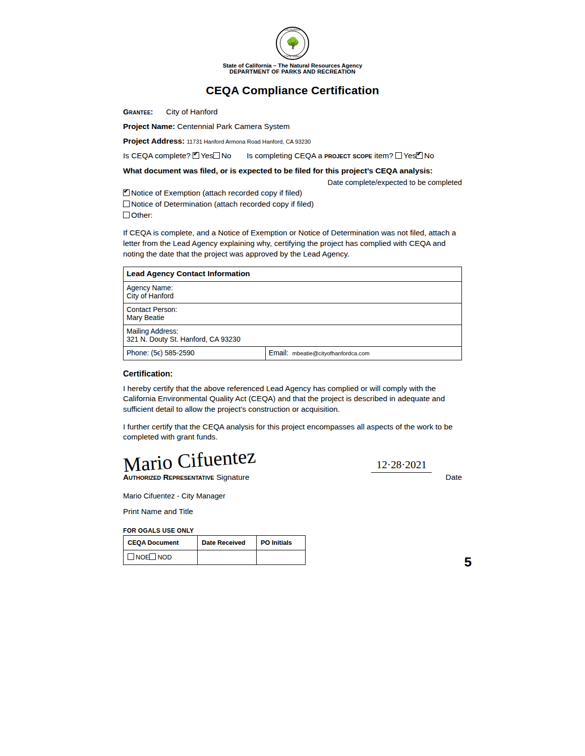CALIFORNIA
🌳
STATE PARKS
State of California – The Natural Resources Agency
DEPARTMENT OF PARKS AND RECREATION
CEQA Compliance Certification
Grantee: City of Hanford
Project Name: Centennial Park Camera System
Project Address: 11731 Hanford Armona Road Hanford, CA 93230
Is CEQA complete? Yes No Is completing CEQA a project scope item? Yes No
What document was filed, or is expected to be filed for this project’s CEQA analysis:
Date complete/expected to be completed
Notice of Exemption (attach recorded copy if filed)
Notice of Determination (attach recorded copy if filed)
Other:
If CEQA is complete, and a Notice of Exemption or Notice of Determination was not filed, attach a letter from the Lead Agency explaining why, certifying the project has complied with CEQA and noting the date that the project was approved by the Lead Agency.
| Lead Agency Contact Information |
| Agency Name: City of Hanford |
| Contact Person: Mary Beatie |
| Mailing Address: 321 N. Douty St. Hanford, CA 93230 |
| Phone: (5ϵ) 585-2590 | Email: mbeatie@cityofhanfordca.com |
Certification:
I hereby certify that the above referenced Lead Agency has complied or will comply with the California Environmental Quality Act (CEQA) and that the project is described in adequate and sufficient detail to allow the project’s construction or acquisition.
I further certify that the CEQA analysis for this project encompasses all aspects of the work to be completed with grant funds.
Mario Cifuentez
Authorized Representative Signature
12·28·2021
Date
Mario Cifuentez - City Manager
Print Name and Title
FOR OGALS USE ONLY
| CEQA Document | Date Received | PO Initials |
| NOE NOD | | |
5